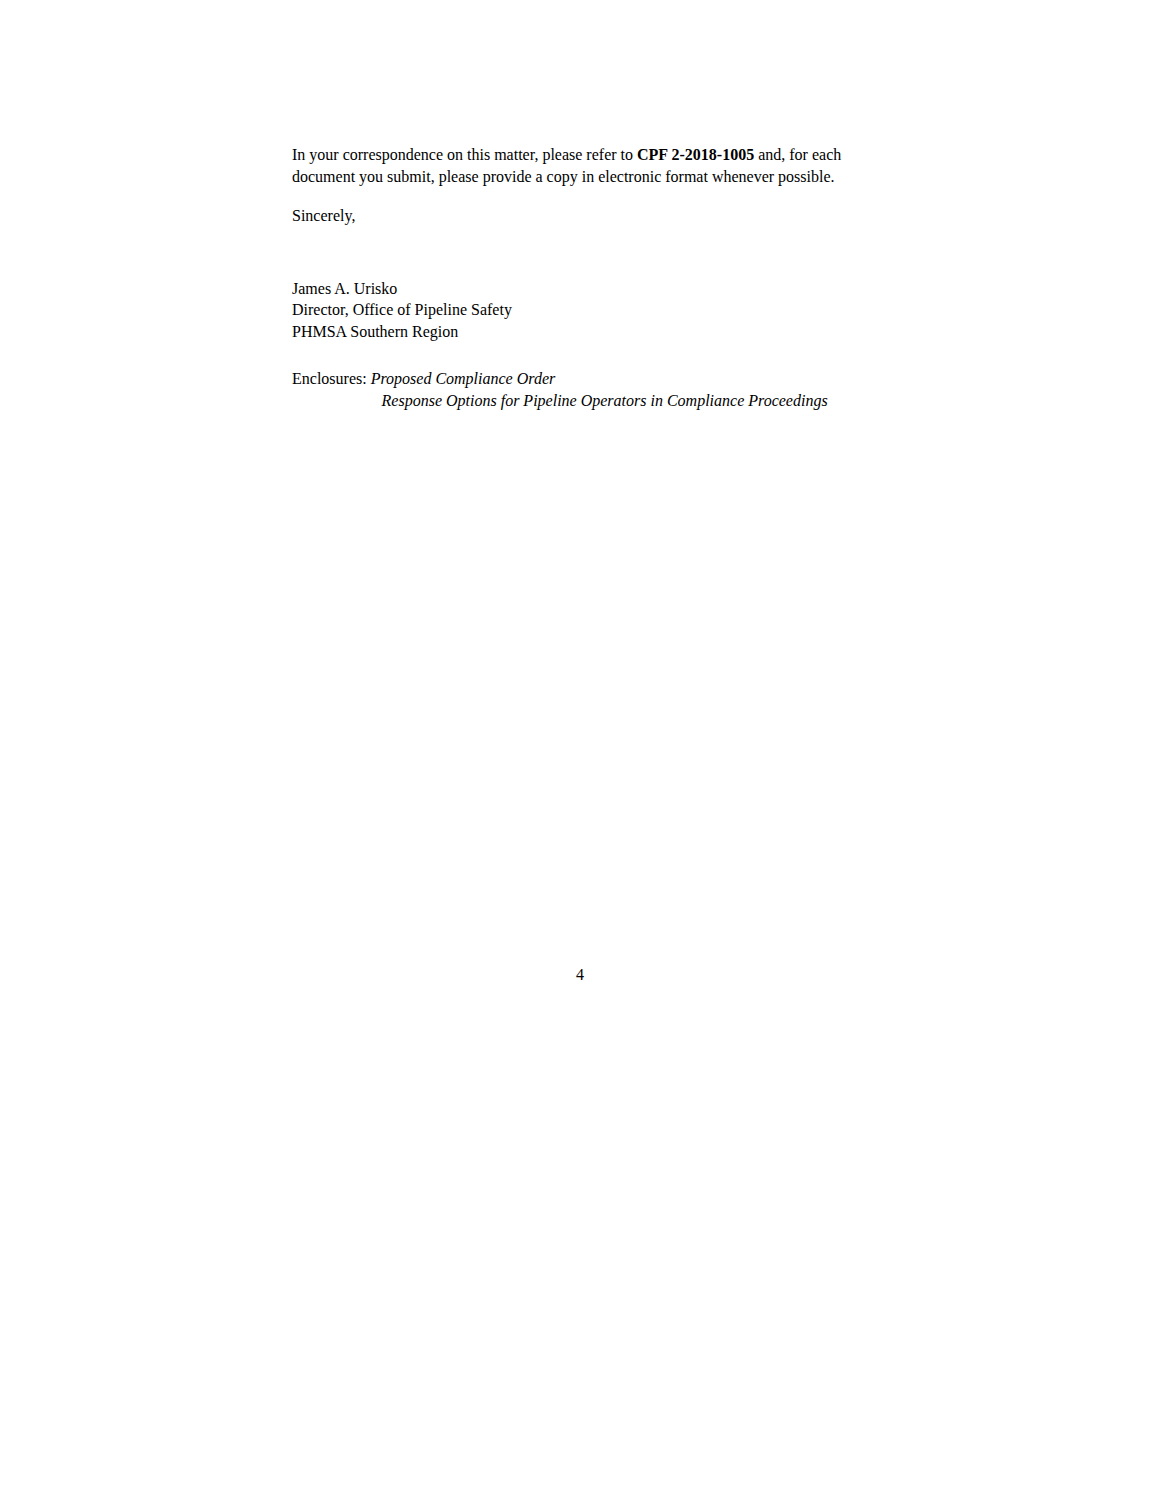In your correspondence on this matter, please refer to CPF 2-2018-1005 and, for each document you submit, please provide a copy in electronic format whenever possible.
Sincerely,
James A. Urisko
Director, Office of Pipeline Safety
PHMSA Southern Region
Enclosures: Proposed Compliance Order Response Options for Pipeline Operators in Compliance Proceedings
4